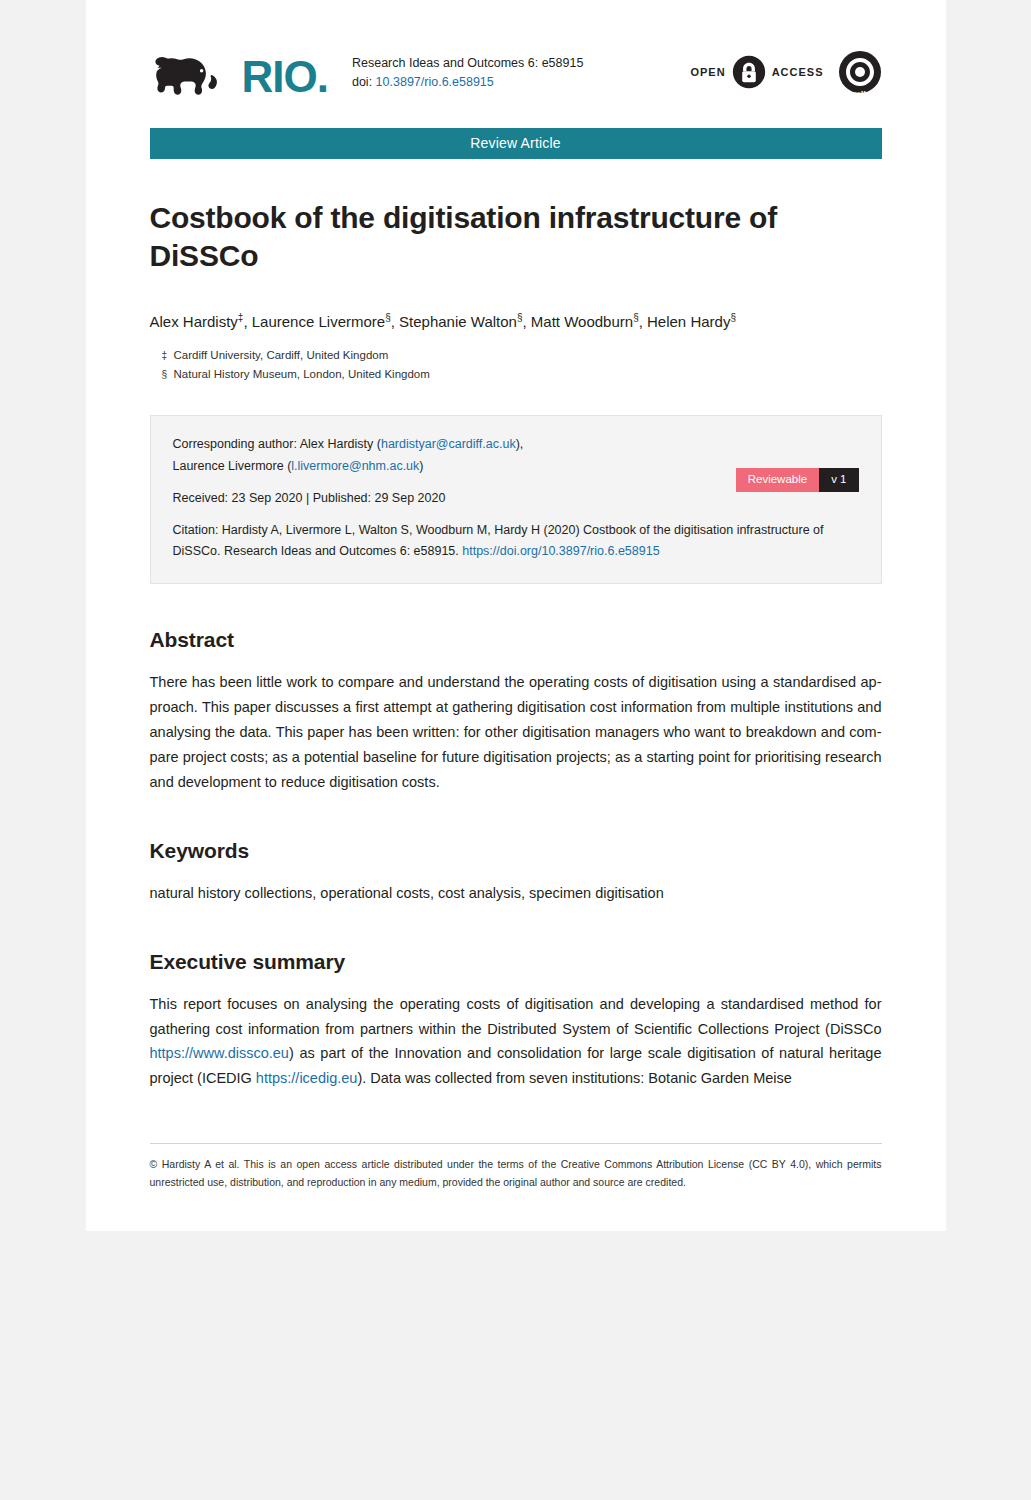RIO.
Research Ideas and Outcomes 6: e58915
doi: 10.3897/rio.6.e58915
OPEN
ACCESS
CrossMark
Review Article
Costbook of the digitisation infrastructure of DiSSCo
Alex Hardisty‡, Laurence Livermore§, Stephanie Walton§, Matt Woodburn§, Helen Hardy§
‡Cardiff University, Cardiff, United Kingdom
§Natural History Museum, London, United Kingdom
Reviewable
v 1
Corresponding author: Alex Hardisty (hardistyar@cardiff.ac.uk),
Laurence Livermore (l.livermore@nhm.ac.uk)
Received: 23 Sep 2020 | Published: 29 Sep 2020
Citation: Hardisty A, Livermore L, Walton S, Woodburn M, Hardy H (2020) Costbook of the digitisation infrastructure of DiSSCo. Research Ideas and Outcomes 6: e58915. https://doi.org/10.3897/rio.6.e58915
Abstract
There has been little work to compare and understand the operating costs of digitisation using a standardised approach. This paper discusses a first attempt at gathering digitisation cost information from multiple institutions and analysing the data. This paper has been written: for other digitisation managers who want to breakdown and compare project costs; as a potential baseline for future digitisation projects; as a starting point for prioritising research and development to reduce digitisation costs.
Keywords
natural history collections, operational costs, cost analysis, specimen digitisation
Executive summary
This report focuses on analysing the operating costs of digitisation and developing a standardised method for gathering cost information from partners within the Distributed System of Scientific Collections Project (DiSSCo https://www.dissco.eu) as part of the Innovation and consolidation for large scale digitisation of natural heritage project (ICEDIG https://icedig.eu). Data was collected from seven institutions: Botanic Garden Meise
© Hardisty A et al. This is an open access article distributed under the terms of the Creative Commons Attribution License (CC BY 4.0), which permits unrestricted use, distribution, and reproduction in any medium, provided the original author and source are credited.